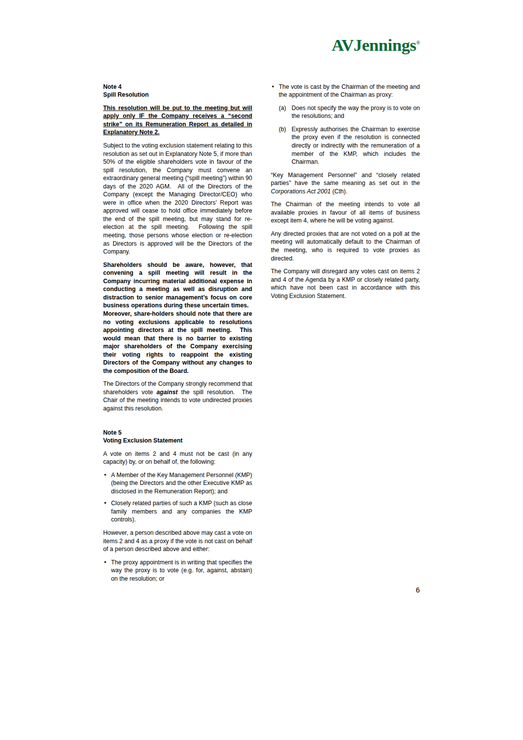AV Jennings®
Note 4
Spill Resolution
This resolution will be put to the meeting but will apply only IF the Company receives a “second strike” on its Remuneration Report as detailed in Explanatory Note 2.
Subject to the voting exclusion statement relating to this resolution as set out in Explanatory Note 5, if more than 50% of the eligible shareholders vote in favour of the spill resolution, the Company must convene an extraordinary general meeting (“spill meeting”) within 90 days of the 2020 AGM. All of the Directors of the Company (except the Managing Director/CEO) who were in office when the 2020 Directors’ Report was approved will cease to hold office immediately before the end of the spill meeting, but may stand for re-election at the spill meeting. Following the spill meeting, those persons whose election or re-election as Directors is approved will be the Directors of the Company.
Shareholders should be aware, however, that convening a spill meeting will result in the Company incurring material additional expense in conducting a meeting as well as disruption and distraction to senior management’s focus on core business operations during these uncertain times. Moreover, share-holders should note that there are no voting exclusions applicable to resolutions appointing directors at the spill meeting. This would mean that there is no barrier to existing major shareholders of the Company exercising their voting rights to reappoint the existing Directors of the Company without any changes to the composition of the Board.
The Directors of the Company strongly recommend that shareholders vote against the spill resolution. The Chair of the meeting intends to vote undirected proxies against this resolution.
Note 5
Voting Exclusion Statement
A vote on items 2 and 4 must not be cast (in any capacity) by, or on behalf of, the following:
A Member of the Key Management Personnel (KMP) (being the Directors and the other Executive KMP as disclosed in the Remuneration Report); and
Closely related parties of such a KMP (such as close family members and any companies the KMP controls).
However, a person described above may cast a vote on items 2 and 4 as a proxy if the vote is not cast on behalf of a person described above and either:
The proxy appointment is in writing that specifies the way the proxy is to vote (e.g. for, against, abstain) on the resolution; or
The vote is cast by the Chairman of the meeting and the appointment of the Chairman as proxy:
(a) Does not specify the way the proxy is to vote on the resolutions; and
(b) Expressly authorises the Chairman to exercise the proxy even if the resolution is connected directly or indirectly with the remuneration of a member of the KMP, which includes the Chairman.
“Key Management Personnel” and “closely related parties” have the same meaning as set out in the Corporations Act 2001 (Cth).
The Chairman of the meeting intends to vote all available proxies in favour of all items of business except item 4, where he will be voting against.
Any directed proxies that are not voted on a poll at the meeting will automatically default to the Chairman of the meeting, who is required to vote proxies as directed.
The Company will disregard any votes cast on items 2 and 4 of the Agenda by a KMP or closely related party, which have not been cast in accordance with this Voting Exclusion Statement.
6